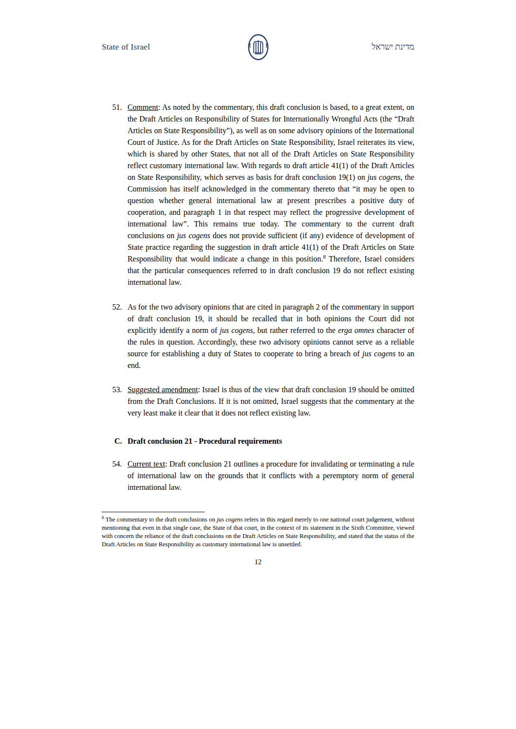State of Israel
מדינת ישראל
Comment: As noted by the commentary, this draft conclusion is based, to a great extent, on the Draft Articles on Responsibility of States for Internationally Wrongful Acts (the “Draft Articles on State Responsibility”), as well as on some advisory opinions of the International Court of Justice. As for the Draft Articles on State Responsibility, Israel reiterates its view, which is shared by other States, that not all of the Draft Articles on State Responsibility reflect customary international law. With regards to draft article 41(1) of the Draft Articles on State Responsibility, which serves as basis for draft conclusion 19(1) on jus cogens, the Commission has itself acknowledged in the commentary thereto that “it may be open to question whether general international law at present prescribes a positive duty of cooperation, and paragraph 1 in that respect may reflect the progressive development of international law”. This remains true today. The commentary to the current draft conclusions on jus cogens does not provide sufficient (if any) evidence of development of State practice regarding the suggestion in draft article 41(1) of the Draft Articles on State Responsibility that would indicate a change in this position.8 Therefore, Israel considers that the particular consequences referred to in draft conclusion 19 do not reflect existing international law.
As for the two advisory opinions that are cited in paragraph 2 of the commentary in support of draft conclusion 19, it should be recalled that in both opinions the Court did not explicitly identify a norm of jus cogens, but rather referred to the erga omnes character of the rules in question. Accordingly, these two advisory opinions cannot serve as a reliable source for establishing a duty of States to cooperate to bring a breach of jus cogens to an end.
Suggested amendment: Israel is thus of the view that draft conclusion 19 should be omitted from the Draft Conclusions. If it is not omitted, Israel suggests that the commentary at the very least make it clear that it does not reflect existing law.
Draft conclusion 21 - Procedural requirements
Current text: Draft conclusion 21 outlines a procedure for invalidating or terminating a rule of international law on the grounds that it conflicts with a peremptory norm of general international law.
8 The commentary to the draft conclusions on jus cogens refers in this regard merely to one national court judgement, without mentioning that even in that single case, the State of that court, in the context of its statement in the Sixth Committee, viewed with concern the reliance of the draft conclusions on the Draft Articles on State Responsibility, and stated that the status of the Draft Articles on State Responsibility as customary international law is unsettled.
12